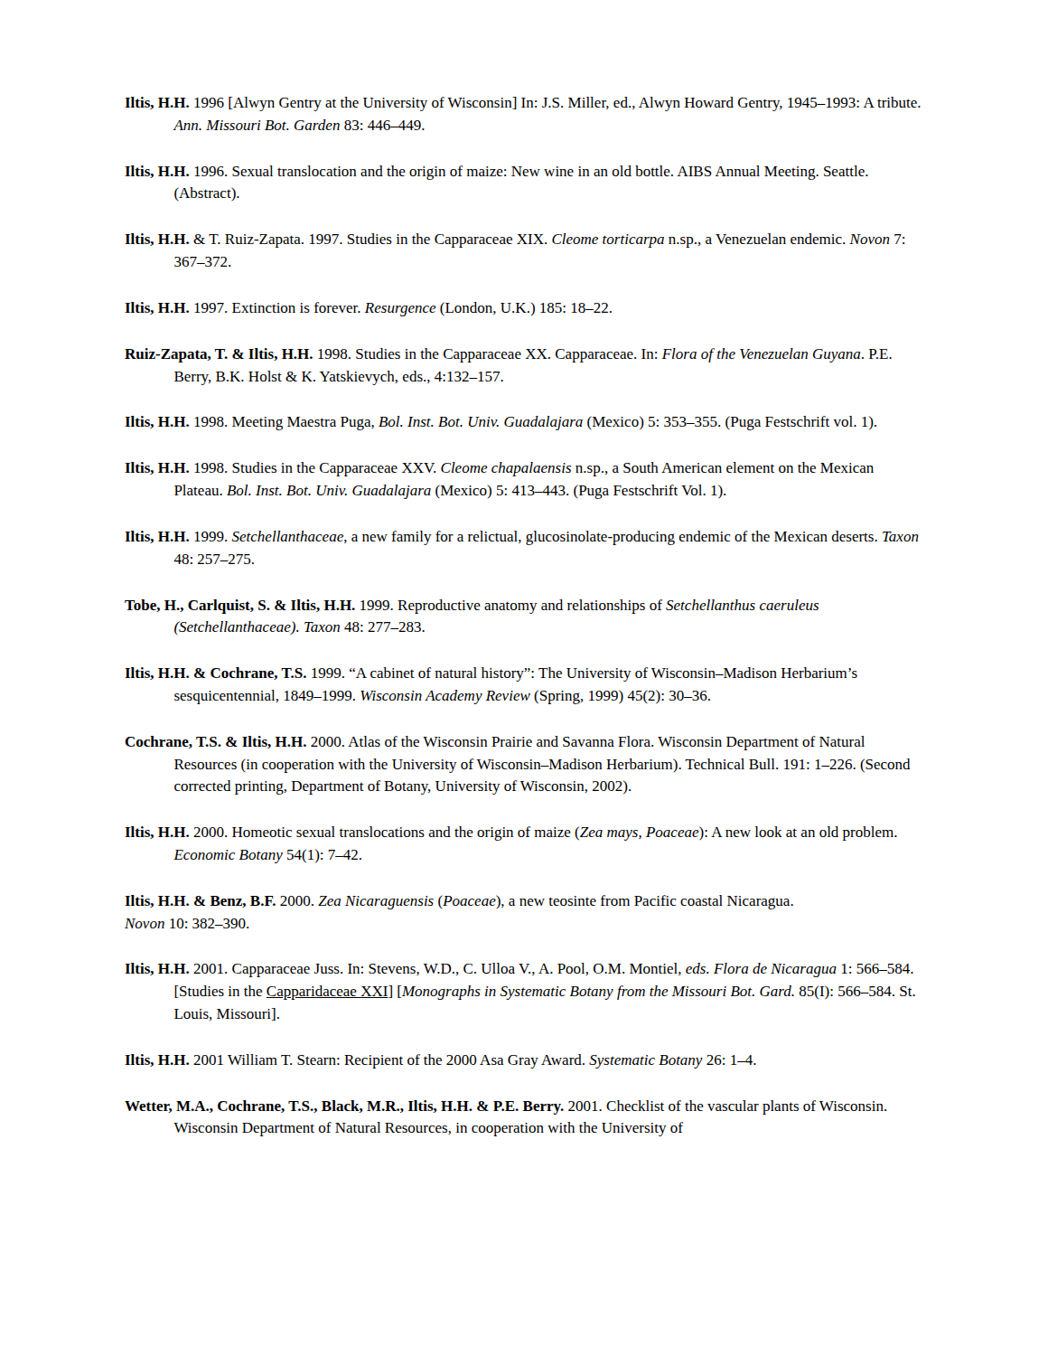Iltis, H.H. 1996 [Alwyn Gentry at the University of Wisconsin] In: J.S. Miller, ed., Alwyn Howard Gentry, 1945–1993: A tribute. Ann. Missouri Bot. Garden 83: 446–449.
Iltis, H.H. 1996. Sexual translocation and the origin of maize: New wine in an old bottle. AIBS Annual Meeting. Seattle. (Abstract).
Iltis, H.H. & T. Ruiz-Zapata. 1997. Studies in the Capparaceae XIX. Cleome torticarpa n.sp., a Venezuelan endemic. Novon 7: 367–372.
Iltis, H.H. 1997. Extinction is forever. Resurgence (London, U.K.) 185: 18–22.
Ruiz-Zapata, T. & Iltis, H.H. 1998. Studies in the Capparaceae XX. Capparaceae. In: Flora of the Venezuelan Guyana. P.E. Berry, B.K. Holst & K. Yatskievych, eds., 4:132–157.
Iltis, H.H. 1998. Meeting Maestra Puga, Bol. Inst. Bot. Univ. Guadalajara (Mexico) 5: 353–355. (Puga Festschrift vol. 1).
Iltis, H.H. 1998. Studies in the Capparaceae XXV. Cleome chapalaensis n.sp., a South American element on the Mexican Plateau. Bol. Inst. Bot. Univ. Guadalajara (Mexico) 5: 413–443. (Puga Festschrift Vol. 1).
Iltis, H.H. 1999. Setchellanthaceae, a new family for a relictual, glucosinolate-producing endemic of the Mexican deserts. Taxon 48: 257–275.
Tobe, H., Carlquist, S. & Iltis, H.H. 1999. Reproductive anatomy and relationships of Setchellanthus caeruleus (Setchellanthaceae). Taxon 48: 277–283.
Iltis, H.H. & Cochrane, T.S. 1999. “A cabinet of natural history”: The University of Wisconsin–Madison Herbarium’s sesquicentennial, 1849–1999. Wisconsin Academy Review (Spring, 1999) 45(2): 30–36.
Cochrane, T.S. & Iltis, H.H. 2000. Atlas of the Wisconsin Prairie and Savanna Flora. Wisconsin Department of Natural Resources (in cooperation with the University of Wisconsin–Madison Herbarium). Technical Bull. 191: 1–226. (Second corrected printing, Department of Botany, University of Wisconsin, 2002).
Iltis, H.H. 2000. Homeotic sexual translocations and the origin of maize (Zea mays, Poaceae): A new look at an old problem. Economic Botany 54(1): 7–42.
Iltis, H.H. & Benz, B.F. 2000. Zea Nicaraguensis (Poaceae), a new teosinte from Pacific coastal Nicaragua.
Novon 10: 382–390.
Iltis, H.H. 2001. Capparaceae Juss. In: Stevens, W.D., C. Ulloa V., A. Pool, O.M. Montiel, eds. Flora de Nicaragua 1: 566–584. [Studies in the Capparidaceae XXI] [Monographs in Systematic Botany from the Missouri Bot. Gard. 85(I): 566–584. St. Louis, Missouri].
Iltis, H.H. 2001 William T. Stearn: Recipient of the 2000 Asa Gray Award. Systematic Botany 26: 1–4.
Wetter, M.A., Cochrane, T.S., Black, M.R., Iltis, H.H. & P.E. Berry. 2001. Checklist of the vascular plants of Wisconsin. Wisconsin Department of Natural Resources, in cooperation with the University of